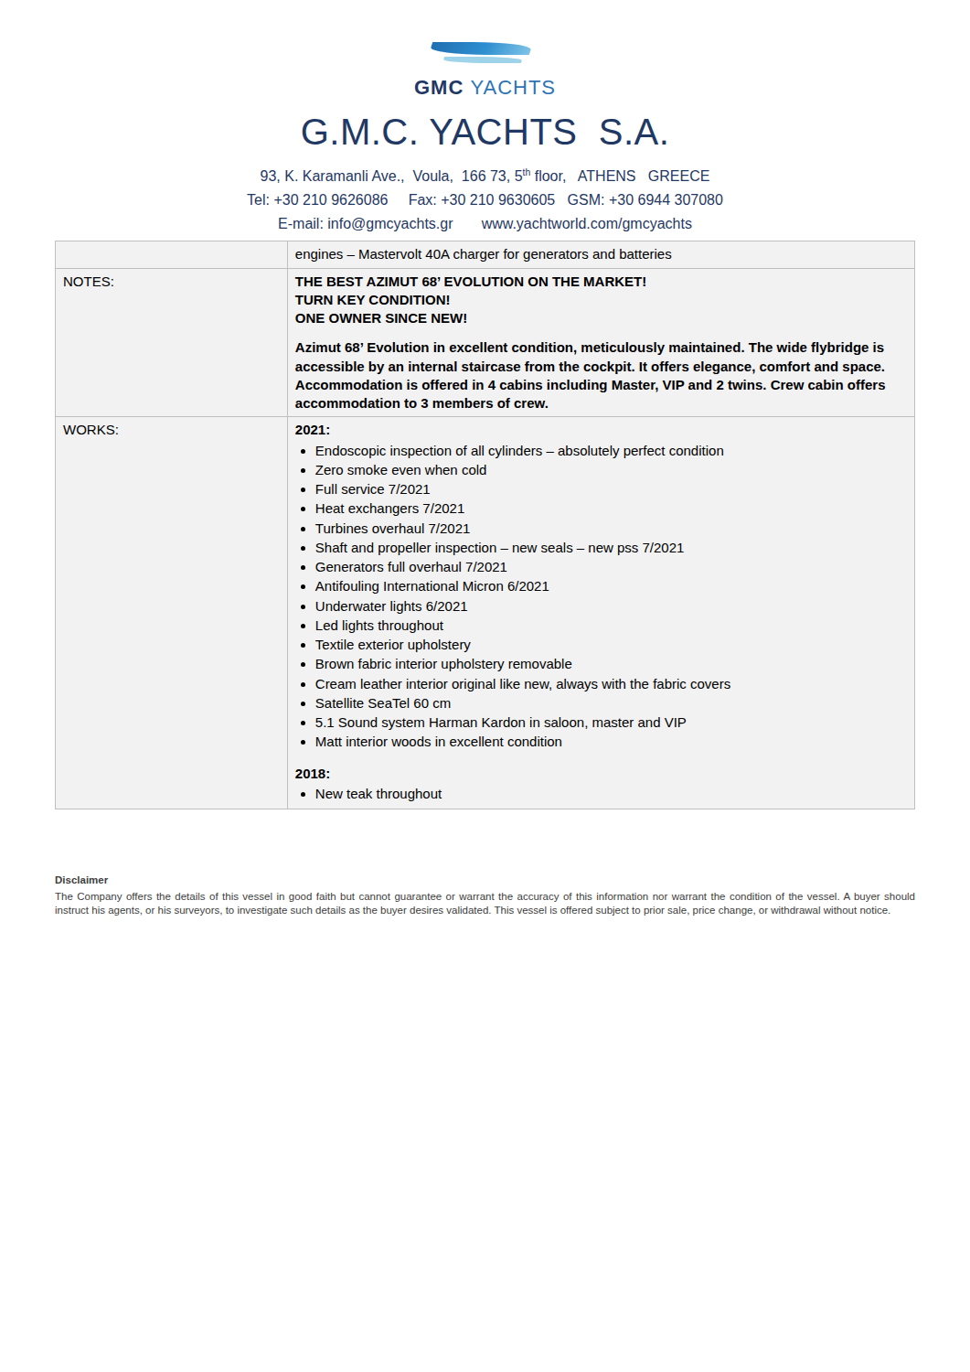GMC YACHTS
G.M.C. YACHTS S.A.
93, K. Karamanli Ave., Voula, 166 73, 5th floor, ATHENS GREECE
Tel: +30 210 9626086 Fax: +30 210 9630605 GSM: +30 6944 307080
E-mail: info@gmcyachts.gr www.yachtworld.com/gmcyachts
| | engines – Mastervolt 40A charger for generators and batteries |
| NOTES: | THE BEST AZIMUT 68’ EVOLUTION ON THE MARKET! TURN KEY CONDITION! ONE OWNER SINCE NEW! Azimut 68’ Evolution in excellent condition, meticulously maintained. The wide flybridge is accessible by an internal staircase from the cockpit. It offers elegance, comfort and space. Accommodation is offered in 4 cabins including Master, VIP and 2 twins. Crew cabin offers accommodation to 3 members of crew. |
| WORKS: | 2021: Endoscopic inspection of all cylinders – absolutely perfect condition Zero smoke even when cold Full service 7/2021 Heat exchangers 7/2021 Turbines overhaul 7/2021 Shaft and propeller inspection – new seals – new pss 7/2021 Generators full overhaul 7/2021 Antifouling International Micron 6/2021 Underwater lights 6/2021 Led lights throughout Textile exterior upholstery Brown fabric interior upholstery removable Cream leather interior original like new, always with the fabric covers Satellite SeaTel 60 cm 5.1 Sound system Harman Kardon in saloon, master and VIP Matt interior woods in excellent condition 2018: New teak throughout |
Disclaimer
The Company offers the details of this vessel in good faith but cannot guarantee or warrant the accuracy of this information nor warrant the condition of the vessel. A buyer should instruct his agents, or his surveyors, to investigate such details as the buyer desires validated. This vessel is offered subject to prior sale, price change, or withdrawal without notice.